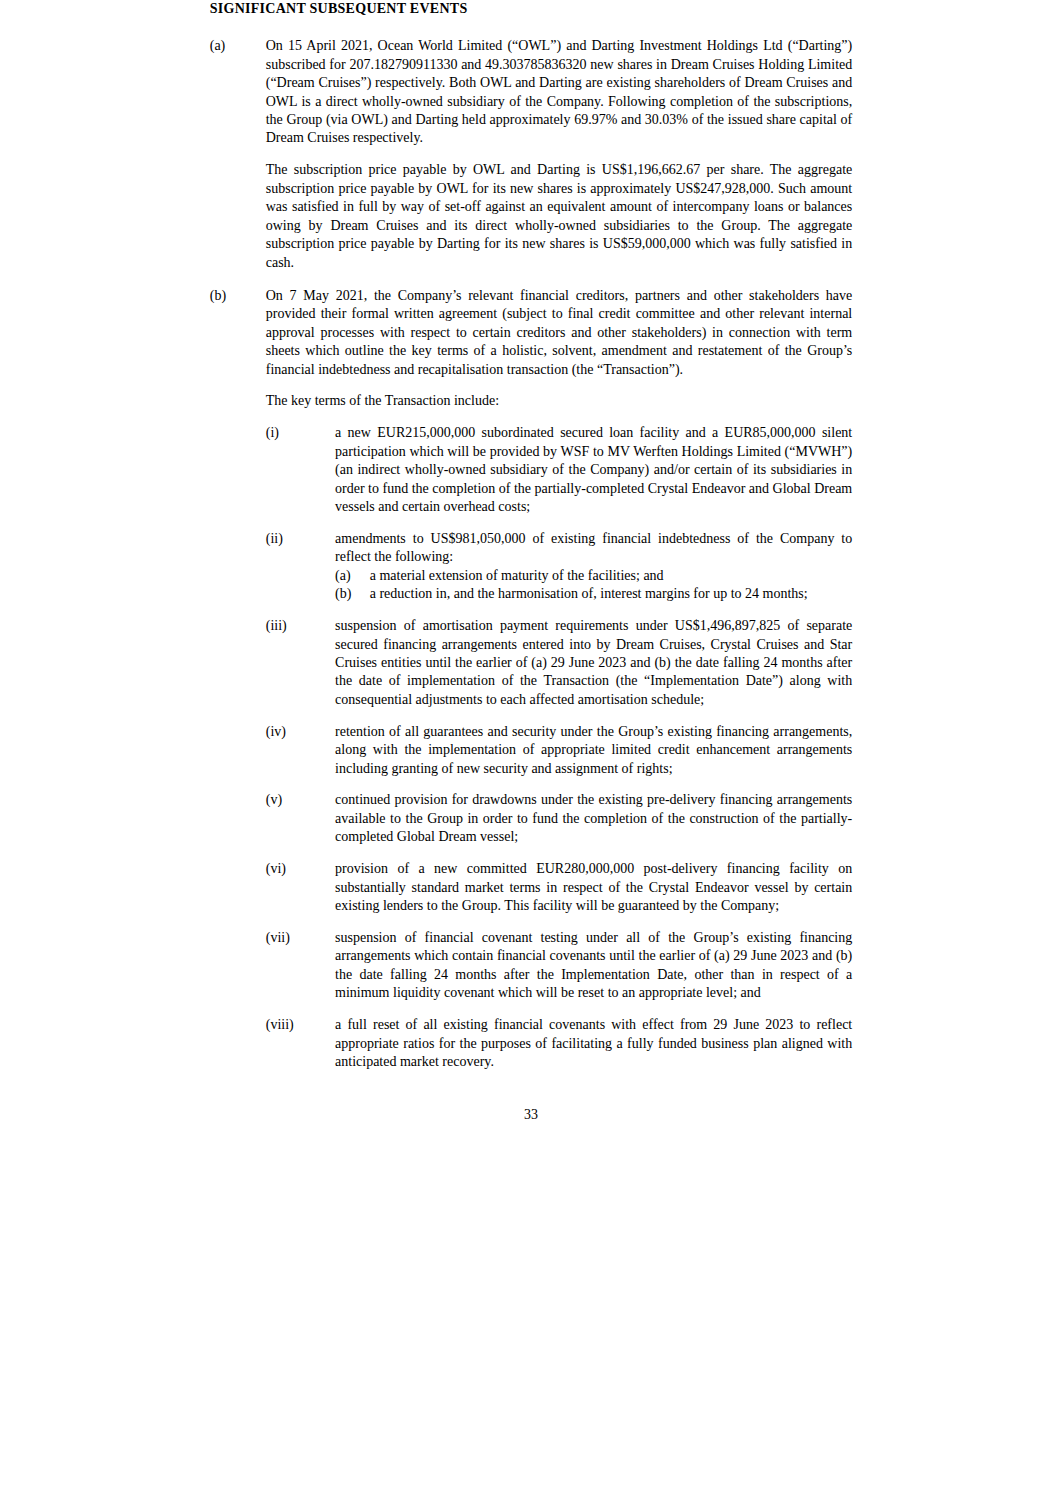SIGNIFICANT SUBSEQUENT EVENTS
(a)
On 15 April 2021, Ocean World Limited (“OWL”) and Darting Investment Holdings Ltd (“Darting”) subscribed for 207.182790911330 and 49.303785836320 new shares in Dream Cruises Holding Limited (“Dream Cruises”) respectively. Both OWL and Darting are existing shareholders of Dream Cruises and OWL is a direct wholly-owned subsidiary of the Company. Following completion of the subscriptions, the Group (via OWL) and Darting held approximately 69.97% and 30.03% of the issued share capital of Dream Cruises respectively.
The subscription price payable by OWL and Darting is US$1,196,662.67 per share. The aggregate subscription price payable by OWL for its new shares is approximately US$247,928,000. Such amount was satisfied in full by way of set-off against an equivalent amount of intercompany loans or balances owing by Dream Cruises and its direct wholly-owned subsidiaries to the Group. The aggregate subscription price payable by Darting for its new shares is US$59,000,000 which was fully satisfied in cash.
(b)
On 7 May 2021, the Company’s relevant financial creditors, partners and other stakeholders have provided their formal written agreement (subject to final credit committee and other relevant internal approval processes with respect to certain creditors and other stakeholders) in connection with term sheets which outline the key terms of a holistic, solvent, amendment and restatement of the Group’s financial indebtedness and recapitalisation transaction (the “Transaction”).
The key terms of the Transaction include:
(i)
a new EUR215,000,000 subordinated secured loan facility and a EUR85,000,000 silent participation which will be provided by WSF to MV Werften Holdings Limited (“MVWH”) (an indirect wholly-owned subsidiary of the Company) and/or certain of its subsidiaries in order to fund the completion of the partially-completed Crystal Endeavor and Global Dream vessels and certain overhead costs;
(ii)
amendments to US$981,050,000 of existing financial indebtedness of the Company to reflect the following:
(a)
a material extension of maturity of the facilities; and
(b)
a reduction in, and the harmonisation of, interest margins for up to 24 months;
(iii)
suspension of amortisation payment requirements under US$1,496,897,825 of separate secured financing arrangements entered into by Dream Cruises, Crystal Cruises and Star Cruises entities until the earlier of (a) 29 June 2023 and (b) the date falling 24 months after the date of implementation of the Transaction (the “Implementation Date”) along with consequential adjustments to each affected amortisation schedule;
(iv)
retention of all guarantees and security under the Group’s existing financing arrangements, along with the implementation of appropriate limited credit enhancement arrangements including granting of new security and assignment of rights;
(v)
continued provision for drawdowns under the existing pre-delivery financing arrangements available to the Group in order to fund the completion of the construction of the partially-completed Global Dream vessel;
(vi)
provision of a new committed EUR280,000,000 post-delivery financing facility on substantially standard market terms in respect of the Crystal Endeavor vessel by certain existing lenders to the Group. This facility will be guaranteed by the Company;
(vii)
suspension of financial covenant testing under all of the Group’s existing financing arrangements which contain financial covenants until the earlier of (a) 29 June 2023 and (b) the date falling 24 months after the Implementation Date, other than in respect of a minimum liquidity covenant which will be reset to an appropriate level; and
(viii)
a full reset of all existing financial covenants with effect from 29 June 2023 to reflect appropriate ratios for the purposes of facilitating a fully funded business plan aligned with anticipated market recovery.
33